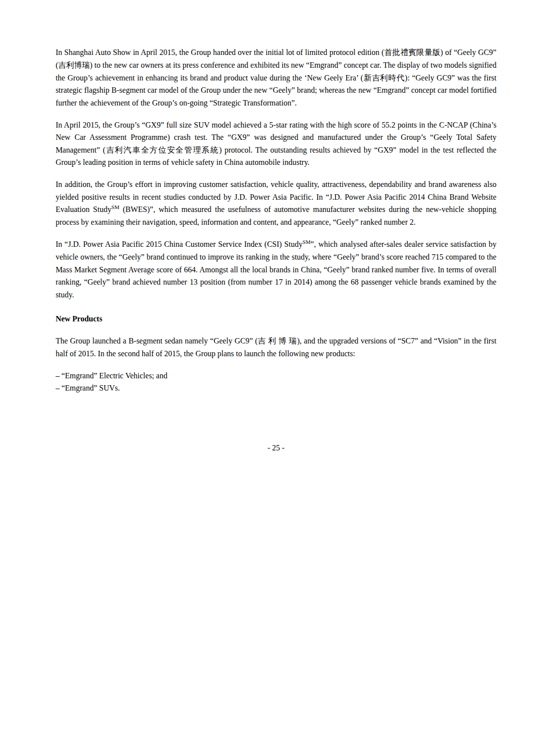In Shanghai Auto Show in April 2015, the Group handed over the initial lot of limited protocol edition (首批禮賓限量版) of “Geely GC9” (吉利博瑞) to the new car owners at its press conference and exhibited its new “Emgrand” concept car. The display of two models signified the Group’s achievement in enhancing its brand and product value during the ‘New Geely Era’ (新吉利時代): “Geely GC9” was the first strategic flagship B-segment car model of the Group under the new “Geely” brand; whereas the new “Emgrand” concept car model fortified further the achievement of the Group’s on-going “Strategic Transformation”.
In April 2015, the Group’s “GX9” full size SUV model achieved a 5-star rating with the high score of 55.2 points in the C-NCAP (China’s New Car Assessment Programme) crash test. The “GX9” was designed and manufactured under the Group’s “Geely Total Safety Management” (吉利汽車全方位安全管理系統) protocol. The outstanding results achieved by “GX9” model in the test reflected the Group’s leading position in terms of vehicle safety in China automobile industry.
In addition, the Group’s effort in improving customer satisfaction, vehicle quality, attractiveness, dependability and brand awareness also yielded positive results in recent studies conducted by J.D. Power Asia Pacific. In “J.D. Power Asia Pacific 2014 China Brand Website Evaluation StudySM (BWES)”, which measured the usefulness of automotive manufacturer websites during the new-vehicle shopping process by examining their navigation, speed, information and content, and appearance, “Geely” ranked number 2.
In “J.D. Power Asia Pacific 2015 China Customer Service Index (CSI) StudySM”, which analysed after-sales dealer service satisfaction by vehicle owners, the “Geely” brand continued to improve its ranking in the study, where “Geely” brand’s score reached 715 compared to the Mass Market Segment Average score of 664. Amongst all the local brands in China, “Geely” brand ranked number five. In terms of overall ranking, “Geely” brand achieved number 13 position (from number 17 in 2014) among the 68 passenger vehicle brands examined by the study.
New Products
The Group launched a B-segment sedan namely “Geely GC9” (吉 利 博 瑞), and the upgraded versions of “SC7” and “Vision” in the first half of 2015. In the second half of 2015, the Group plans to launch the following new products:
– “Emgrand” Electric Vehicles; and
– “Emgrand” SUVs.
- 25 -